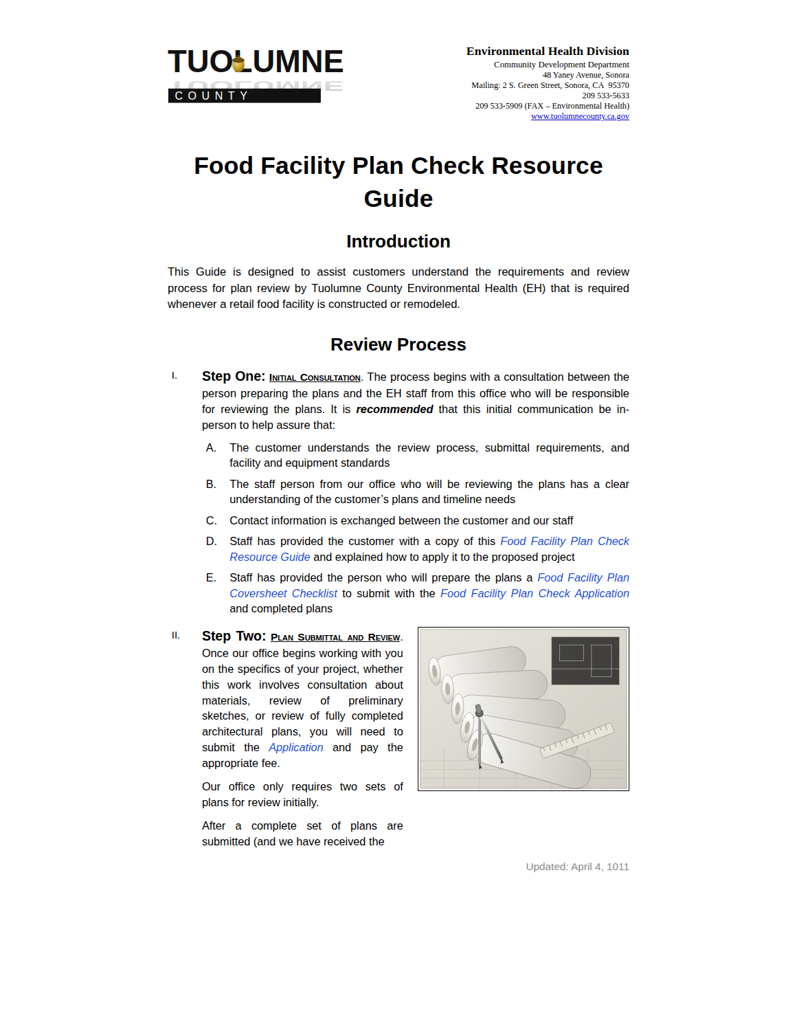TUOLUMNE TUOLUMNE COUNTY
Environmental Health Division
Community Development Department
48 Yaney Avenue, Sonora
Mailing: 2 S. Green Street, Sonora, CA 95370
209 533-5633
209 533-5909 (FAX – Environmental Health)
www.tuolumnecounty.ca.gov
Food Facility Plan Check Resource Guide
Introduction
This Guide is designed to assist customers understand the requirements and review process for plan review by Tuolumne County Environmental Health (EH) that is required whenever a retail food facility is constructed or remodeled.
Review Process
Step One: Initial Consultation. The process begins with a consultation between the person preparing the plans and the EH staff from this office who will be responsible for reviewing the plans. It is recommended that this initial communication be in-person to help assure that:
The customer understands the review process, submittal requirements, and facility and equipment standards
The staff person from our office who will be reviewing the plans has a clear understanding of the customer’s plans and timeline needs
Contact information is exchanged between the customer and our staff
Staff has provided the customer with a copy of this Food Facility Plan Check Resource Guide and explained how to apply it to the proposed project
Staff has provided the person who will prepare the plans a Food Facility Plan Coversheet Checklist to submit with the Food Facility Plan Check Application and completed plans
Step Two: Plan Submittal and Review. Once our office begins working with you on the specifics of your project, whether this work involves consultation about materials, review of preliminary sketches, or review of fully completed architectural plans, you will need to submit the Application and pay the appropriate fee.
Our office only requires two sets of plans for review initially.
After a complete set of plans are submitted (and we have received the
Updated: April 4, 1011